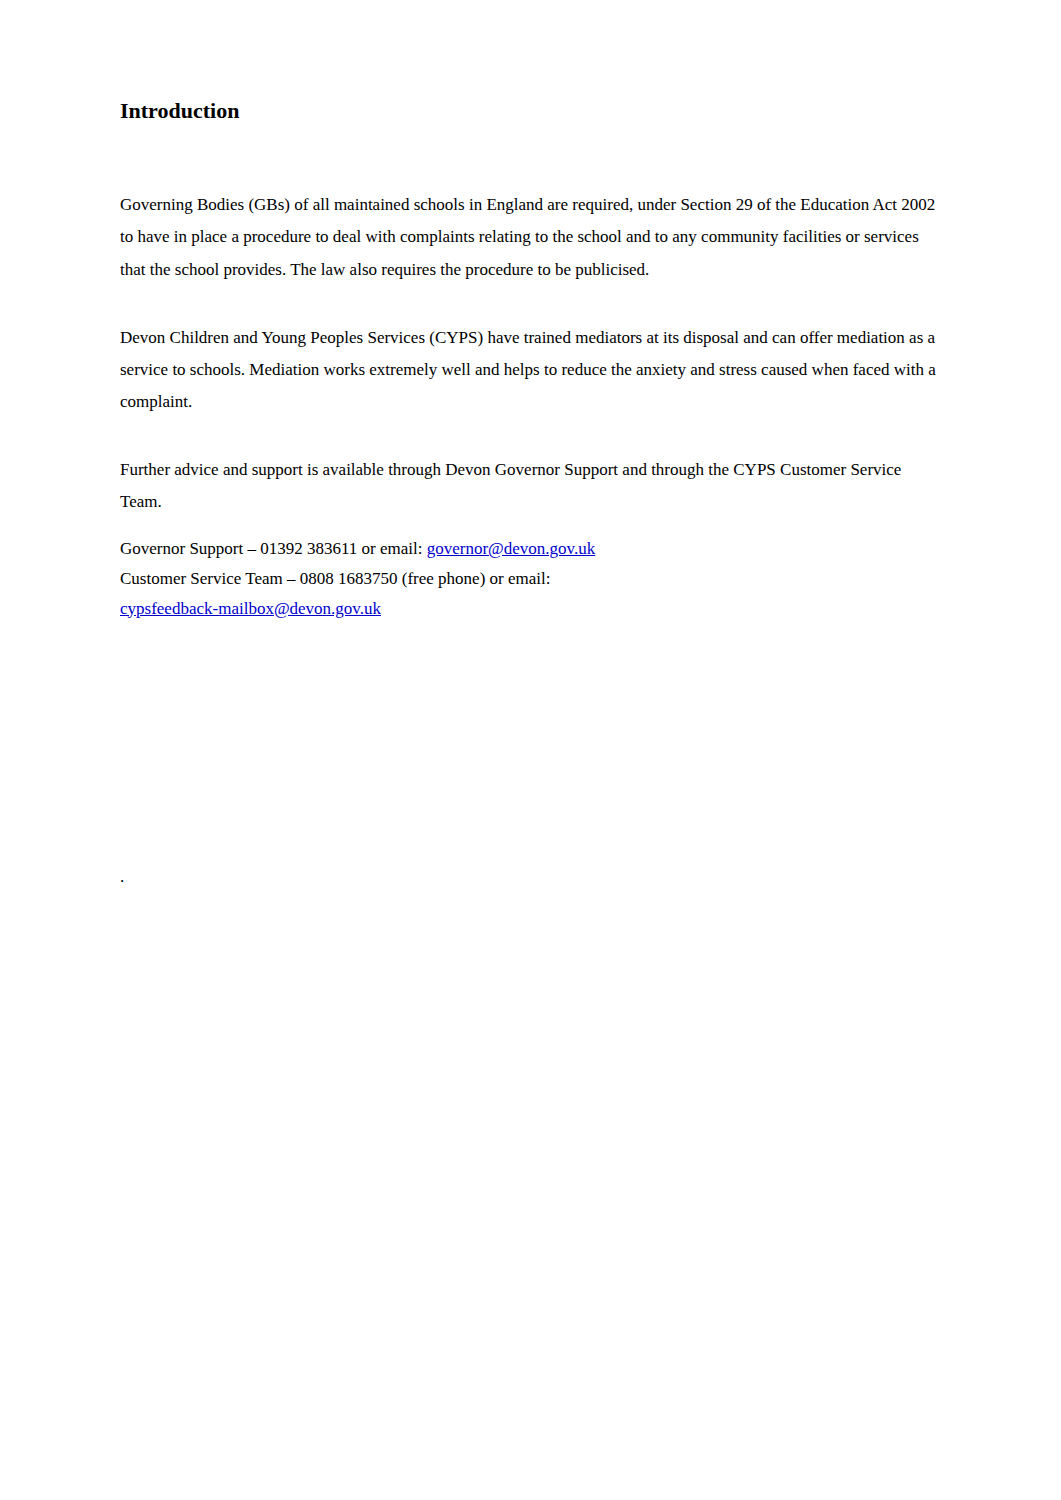Introduction
Governing Bodies (GBs) of all maintained schools in England are required, under Section 29 of the Education Act 2002 to have in place a procedure to deal with complaints relating to the school and to any community facilities or services that the school provides. The law also requires the procedure to be publicised.
Devon Children and Young Peoples Services (CYPS) have trained mediators at its disposal and can offer mediation as a service to schools. Mediation works extremely well and helps to reduce the anxiety and stress caused when faced with a complaint.
Further advice and support is available through Devon Governor Support and through the CYPS Customer Service Team.
Governor Support – 01392 383611 or email: governor@devon.gov.uk
Customer Service Team – 0808 1683750 (free phone) or email:
cypsfeedback-mailbox@devon.gov.uk
.